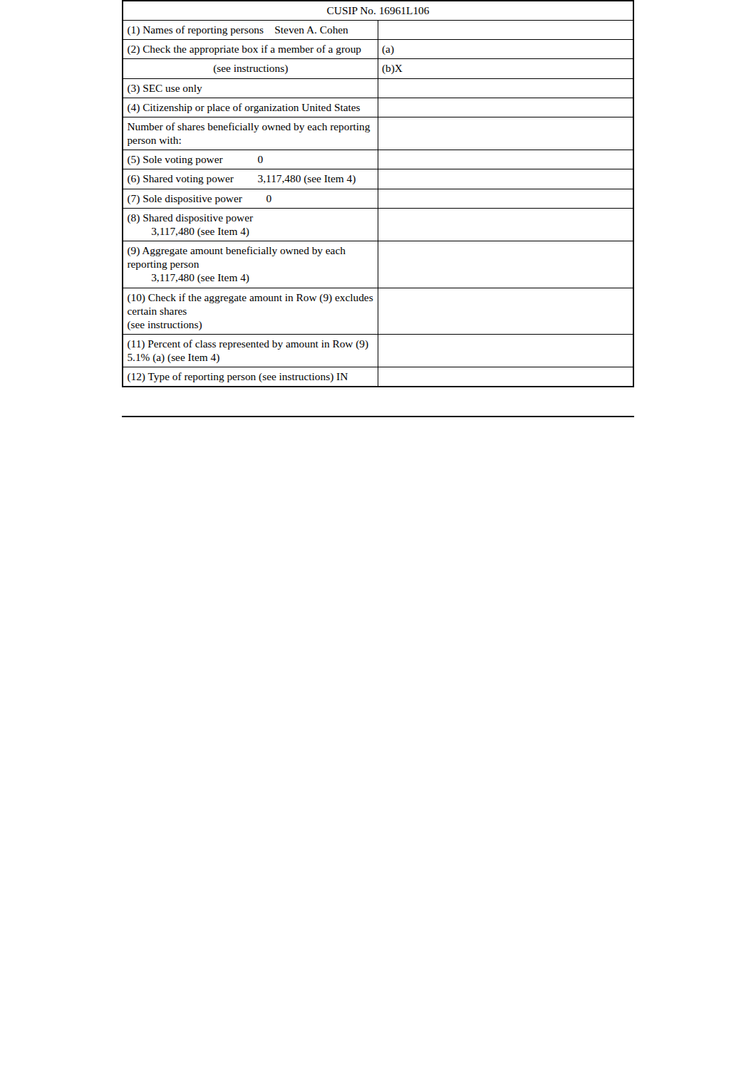| CUSIP No. 16961L106 |
| (1) Names of reporting persons Steven A. Cohen | |
| (2) Check the appropriate box if a member of a group | (a) |
| (see instructions) | (b)X |
| (3) SEC use only | |
| (4) Citizenship or place of organization United States | |
| Number of shares beneficially owned by each reporting person with: | |
| (5) Sole voting power 0 | |
| (6) Shared voting power 3,117,480 (see Item 4) | |
| (7) Sole dispositive power 0 | |
| (8) Shared dispositive power 3,117,480 (see Item 4) | |
| (9) Aggregate amount beneficially owned by each reporting person 3,117,480 (see Item 4) | |
| (10) Check if the aggregate amount in Row (9) excludes certain shares (see instructions) | |
| (11) Percent of class represented by amount in Row (9) 5.1% (a) (see Item 4) | |
| (12) Type of reporting person (see instructions) IN | |